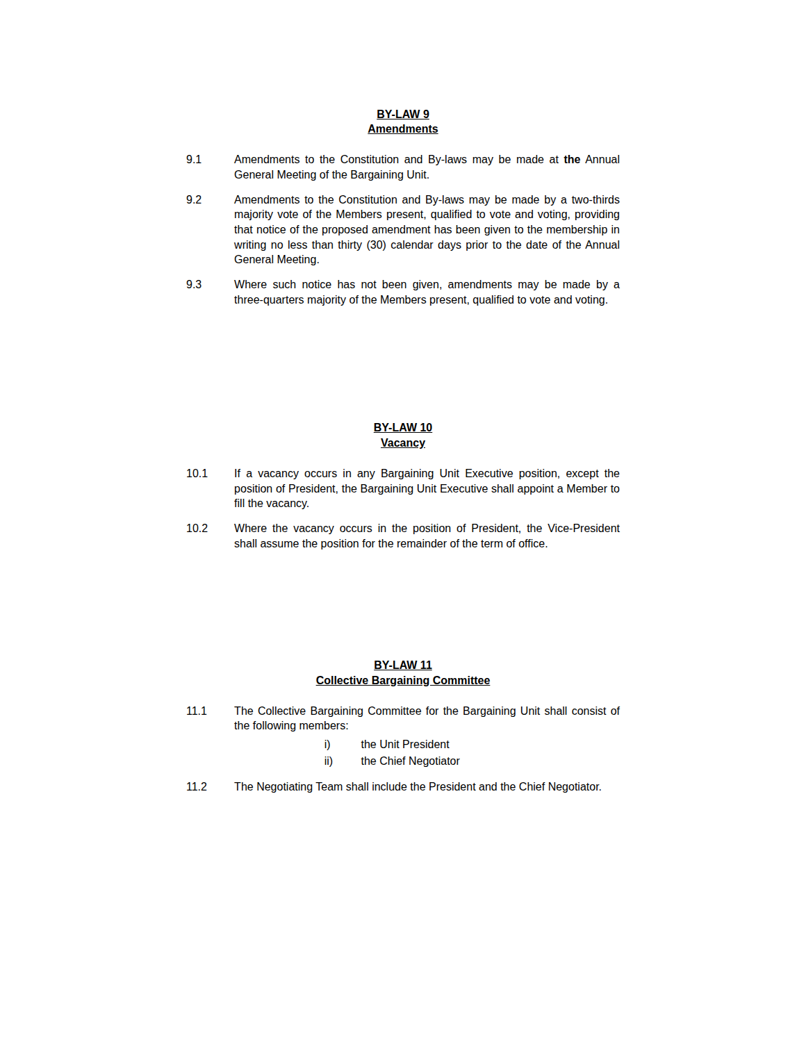BY-LAW 9
Amendments
| 9.1 | Amendments to the Constitution and By-laws may be made at the Annual General Meeting of the Bargaining Unit. |
| 9.2 | Amendments to the Constitution and By-laws may be made by a two-thirds majority vote of the Members present, qualified to vote and voting, providing that notice of the proposed amendment has been given to the membership in writing no less than thirty (30) calendar days prior to the date of the Annual General Meeting. |
| 9.3 | Where such notice has not been given, amendments may be made by a three-quarters majority of the Members present, qualified to vote and voting. |
BY-LAW 10
Vacancy
| 10.1 | If a vacancy occurs in any Bargaining Unit Executive position, except the position of President, the Bargaining Unit Executive shall appoint a Member to fill the vacancy. |
| 10.2 | Where the vacancy occurs in the position of President, the Vice-President shall assume the position for the remainder of the term of office. |
BY-LAW 11
Collective Bargaining Committee
| 11.1 | The Collective Bargaining Committee for the Bargaining Unit shall consist of the following members: i) the Unit President ii) the Chief Negotiator |
| 11.2 | The Negotiating Team shall include the President and the Chief Negotiator. |